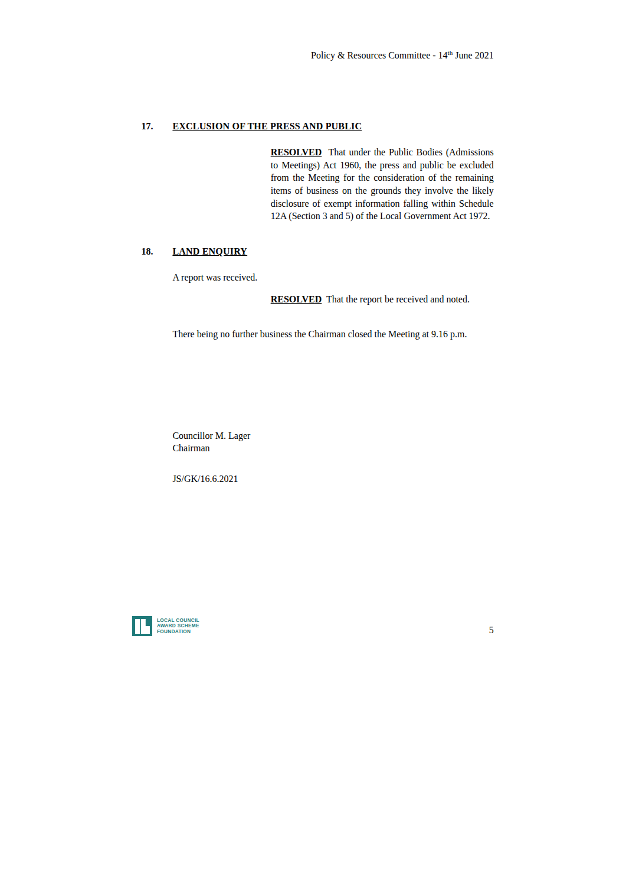Policy & Resources Committee - 14th June 2021
17. EXCLUSION OF THE PRESS AND PUBLIC
RESOLVED That under the Public Bodies (Admissions to Meetings) Act 1960, the press and public be excluded from the Meeting for the consideration of the remaining items of business on the grounds they involve the likely disclosure of exempt information falling within Schedule 12A (Section 3 and 5) of the Local Government Act 1972.
18. LAND ENQUIRY
A report was received.
RESOLVED That the report be received and noted.
There being no further business the Chairman closed the Meeting at 9.16 p.m.
Councillor M. Lager
Chairman
JS/GK/16.6.2021
Local Council
Award Scheme
Foundation
5